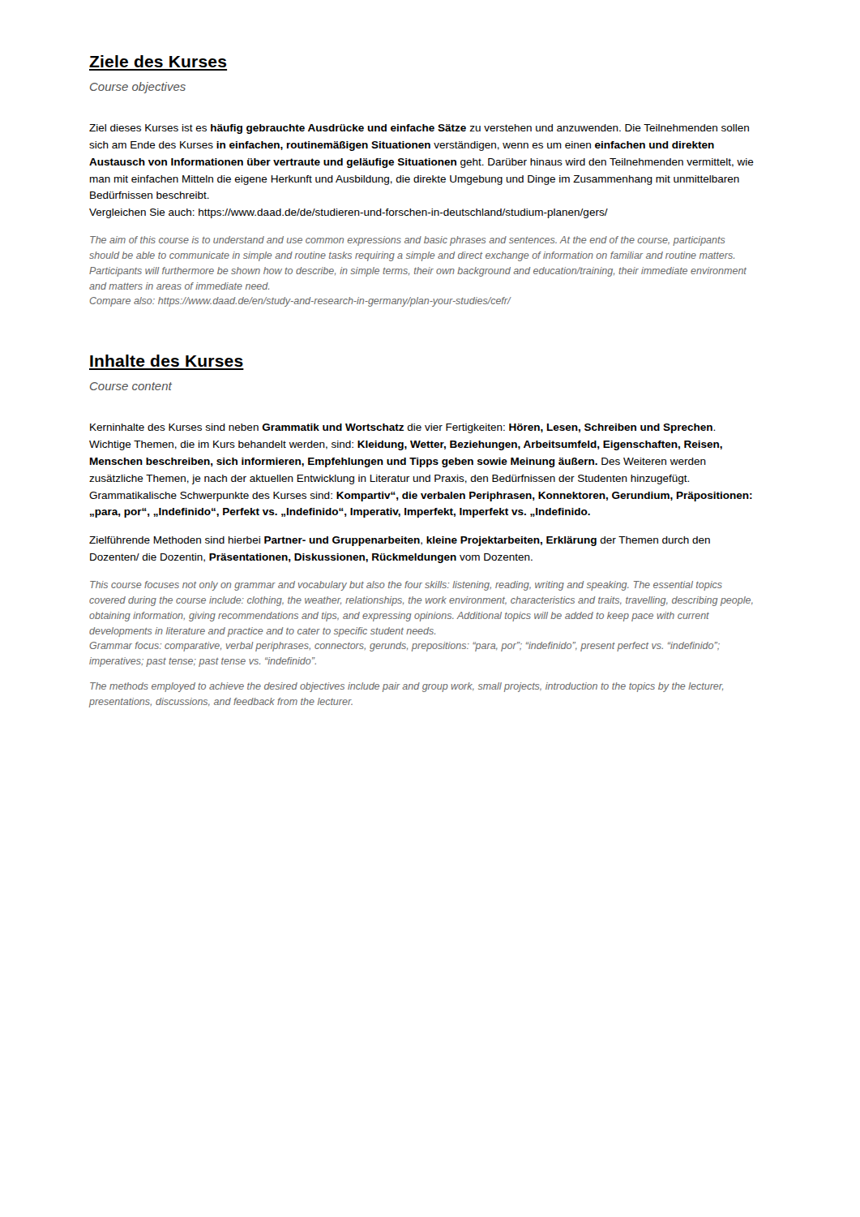Ziele des Kurses
Course objectives
Ziel dieses Kurses ist es häufig gebrauchte Ausdrücke und einfache Sätze zu verstehen und anzuwenden. Die Teilnehmenden sollen sich am Ende des Kurses in einfachen, routinemäßigen Situationen verständigen, wenn es um einen einfachen und direkten Austausch von Informationen über vertraute und geläufige Situationen geht. Darüber hinaus wird den Teilnehmenden vermittelt, wie man mit einfachen Mitteln die eigene Herkunft und Ausbildung, die direkte Umgebung und Dinge im Zusammenhang mit unmittelbaren Bedürfnissen beschreibt.
Vergleichen Sie auch: https://www.daad.de/de/studieren-und-forschen-in-deutschland/studium-planen/gers/
The aim of this course is to understand and use common expressions and basic phrases and sentences. At the end of the course, participants should be able to communicate in simple and routine tasks requiring a simple and direct exchange of information on familiar and routine matters. Participants will furthermore be shown how to describe, in simple terms, their own background and education/training, their immediate environment and matters in areas of immediate need.
Compare also: https://www.daad.de/en/study-and-research-in-germany/plan-your-studies/cefr/
Inhalte des Kurses
Course content
Kerninhalte des Kurses sind neben Grammatik und Wortschatz die vier Fertigkeiten: Hören, Lesen, Schreiben und Sprechen. Wichtige Themen, die im Kurs behandelt werden, sind: Kleidung, Wetter, Beziehungen, Arbeitsumfeld, Eigenschaften, Reisen, Menschen beschreiben, sich informieren, Empfehlungen und Tipps geben sowie Meinung äußern. Des Weiteren werden zusätzliche Themen, je nach der aktuellen Entwicklung in Literatur und Praxis, den Bedürfnissen der Studenten hinzugefügt. Grammatikalische Schwerpunkte des Kurses sind: Kompartiv“, die verbalen Periphrasen, Konnektoren, Gerundium, Präpositionen: „para, por“, „Indefinido“, Perfekt vs. „Indefinido“, Imperativ, Imperfekt, Imperfekt vs. „Indefinido.
Zielführende Methoden sind hierbei Partner- und Gruppenarbeiten, kleine Projektarbeiten, Erklärung der Themen durch den Dozenten/ die Dozentin, Präsentationen, Diskussionen, Rückmeldungen vom Dozenten.
This course focuses not only on grammar and vocabulary but also the four skills: listening, reading, writing and speaking. The essential topics covered during the course include: clothing, the weather, relationships, the work environment, characteristics and traits, travelling, describing people, obtaining information, giving recommendations and tips, and expressing opinions. Additional topics will be added to keep pace with current developments in literature and practice and to cater to specific student needs.
Grammar focus: comparative, verbal periphrases, connectors, gerunds, prepositions: “para, por”; “indefinido”, present perfect vs. “indefinido”; imperatives; past tense; past tense vs. “indefinido”.
The methods employed to achieve the desired objectives include pair and group work, small projects, introduction to the topics by the lecturer, presentations, discussions, and feedback from the lecturer.